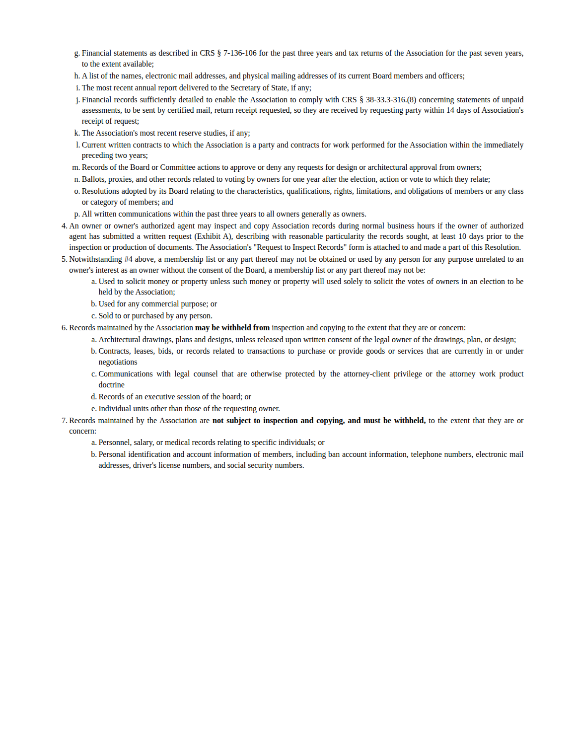g. Financial statements as described in CRS § 7-136-106 for the past three years and tax returns of the Association for the past seven years, to the extent available;
h. A list of the names, electronic mail addresses, and physical mailing addresses of its current Board members and officers;
i. The most recent annual report delivered to the Secretary of State, if any;
j. Financial records sufficiently detailed to enable the Association to comply with CRS § 38-33.3-316.(8) concerning statements of unpaid assessments, to be sent by certified mail, return receipt requested, so they are received by requesting party within 14 days of Association's receipt of request;
k. The Association's most recent reserve studies, if any;
l. Current written contracts to which the Association is a party and contracts for work performed for the Association within the immediately preceding two years;
m. Records of the Board or Committee actions to approve or deny any requests for design or architectural approval from owners;
n. Ballots, proxies, and other records related to voting by owners for one year after the election, action or vote to which they relate;
o. Resolutions adopted by its Board relating to the characteristics, qualifications, rights, limitations, and obligations of members or any class or category of members; and
p. All written communications within the past three years to all owners generally as owners.
4. An owner or owner's authorized agent may inspect and copy Association records during normal business hours if the owner of authorized agent has submitted a written request (Exhibit A), describing with reasonable particularity the records sought, at least 10 days prior to the inspection or production of documents. The Association's "Request to Inspect Records" form is attached to and made a part of this Resolution.
5. Notwithstanding #4 above, a membership list or any part thereof may not be obtained or used by any person for any purpose unrelated to an owner's interest as an owner without the consent of the Board, a membership list or any part thereof may not be:
a. Used to solicit money or property unless such money or property will used solely to solicit the votes of owners in an election to be held by the Association;
b. Used for any commercial purpose; or
c. Sold to or purchased by any person.
6. Records maintained by the Association may be withheld from inspection and copying to the extent that they are or concern:
a. Architectural drawings, plans and designs, unless released upon written consent of the legal owner of the drawings, plan, or design;
b. Contracts, leases, bids, or records related to transactions to purchase or provide goods or services that are currently in or under negotiations
c. Communications with legal counsel that are otherwise protected by the attorney-client privilege or the attorney work product doctrine
d. Records of an executive session of the board; or
e. Individual units other than those of the requesting owner.
7. Records maintained by the Association are not subject to inspection and copying, and must be withheld, to the extent that they are or concern:
a. Personnel, salary, or medical records relating to specific individuals; or
b. Personal identification and account information of members, including ban account information, telephone numbers, electronic mail addresses, driver's license numbers, and social security numbers.